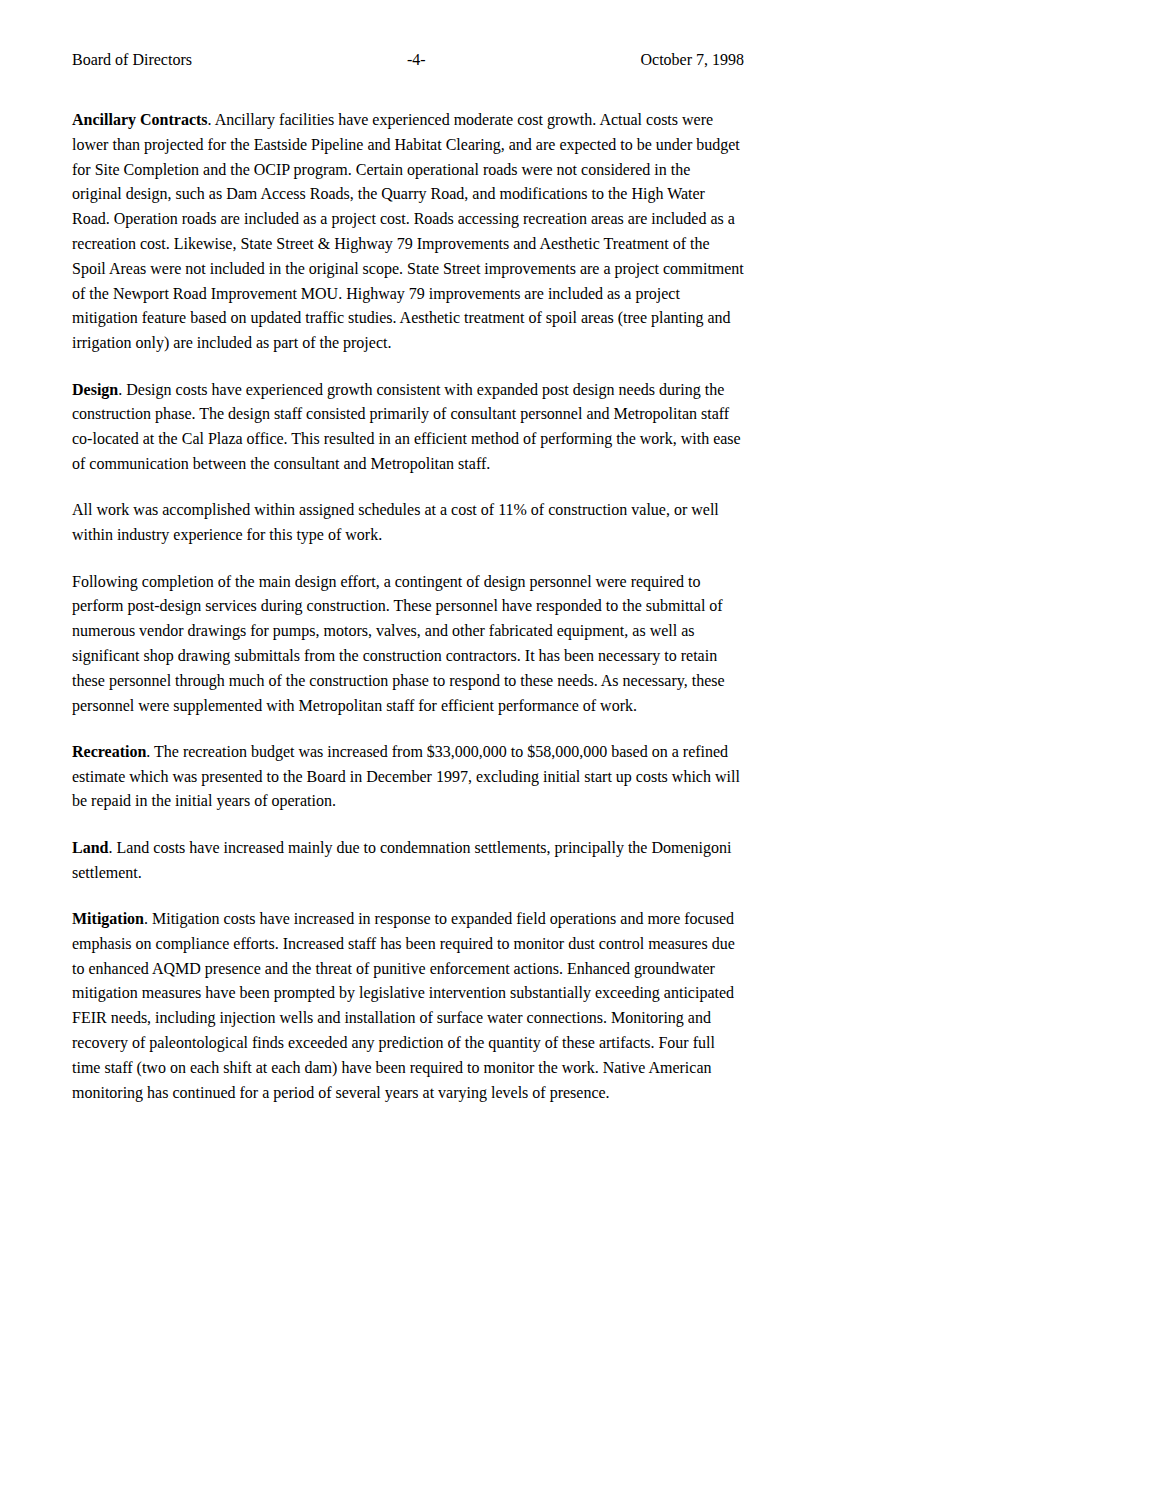Board of Directors -4- October 7, 1998
Ancillary Contracts. Ancillary facilities have experienced moderate cost growth. Actual costs were lower than projected for the Eastside Pipeline and Habitat Clearing, and are expected to be under budget for Site Completion and the OCIP program. Certain operational roads were not considered in the original design, such as Dam Access Roads, the Quarry Road, and modifications to the High Water Road. Operation roads are included as a project cost. Roads accessing recreation areas are included as a recreation cost. Likewise, State Street & Highway 79 Improvements and Aesthetic Treatment of the Spoil Areas were not included in the original scope. State Street improvements are a project commitment of the Newport Road Improvement MOU. Highway 79 improvements are included as a project mitigation feature based on updated traffic studies. Aesthetic treatment of spoil areas (tree planting and irrigation only) are included as part of the project.
Design. Design costs have experienced growth consistent with expanded post design needs during the construction phase. The design staff consisted primarily of consultant personnel and Metropolitan staff co-located at the Cal Plaza office. This resulted in an efficient method of performing the work, with ease of communication between the consultant and Metropolitan staff.
All work was accomplished within assigned schedules at a cost of 11% of construction value, or well within industry experience for this type of work.
Following completion of the main design effort, a contingent of design personnel were required to perform post-design services during construction. These personnel have responded to the submittal of numerous vendor drawings for pumps, motors, valves, and other fabricated equipment, as well as significant shop drawing submittals from the construction contractors. It has been necessary to retain these personnel through much of the construction phase to respond to these needs. As necessary, these personnel were supplemented with Metropolitan staff for efficient performance of work.
Recreation. The recreation budget was increased from $33,000,000 to $58,000,000 based on a refined estimate which was presented to the Board in December 1997, excluding initial start up costs which will be repaid in the initial years of operation.
Land. Land costs have increased mainly due to condemnation settlements, principally the Domenigoni settlement.
Mitigation. Mitigation costs have increased in response to expanded field operations and more focused emphasis on compliance efforts. Increased staff has been required to monitor dust control measures due to enhanced AQMD presence and the threat of punitive enforcement actions. Enhanced groundwater mitigation measures have been prompted by legislative intervention substantially exceeding anticipated FEIR needs, including injection wells and installation of surface water connections. Monitoring and recovery of paleontological finds exceeded any prediction of the quantity of these artifacts. Four full time staff (two on each shift at each dam) have been required to monitor the work. Native American monitoring has continued for a period of several years at varying levels of presence.